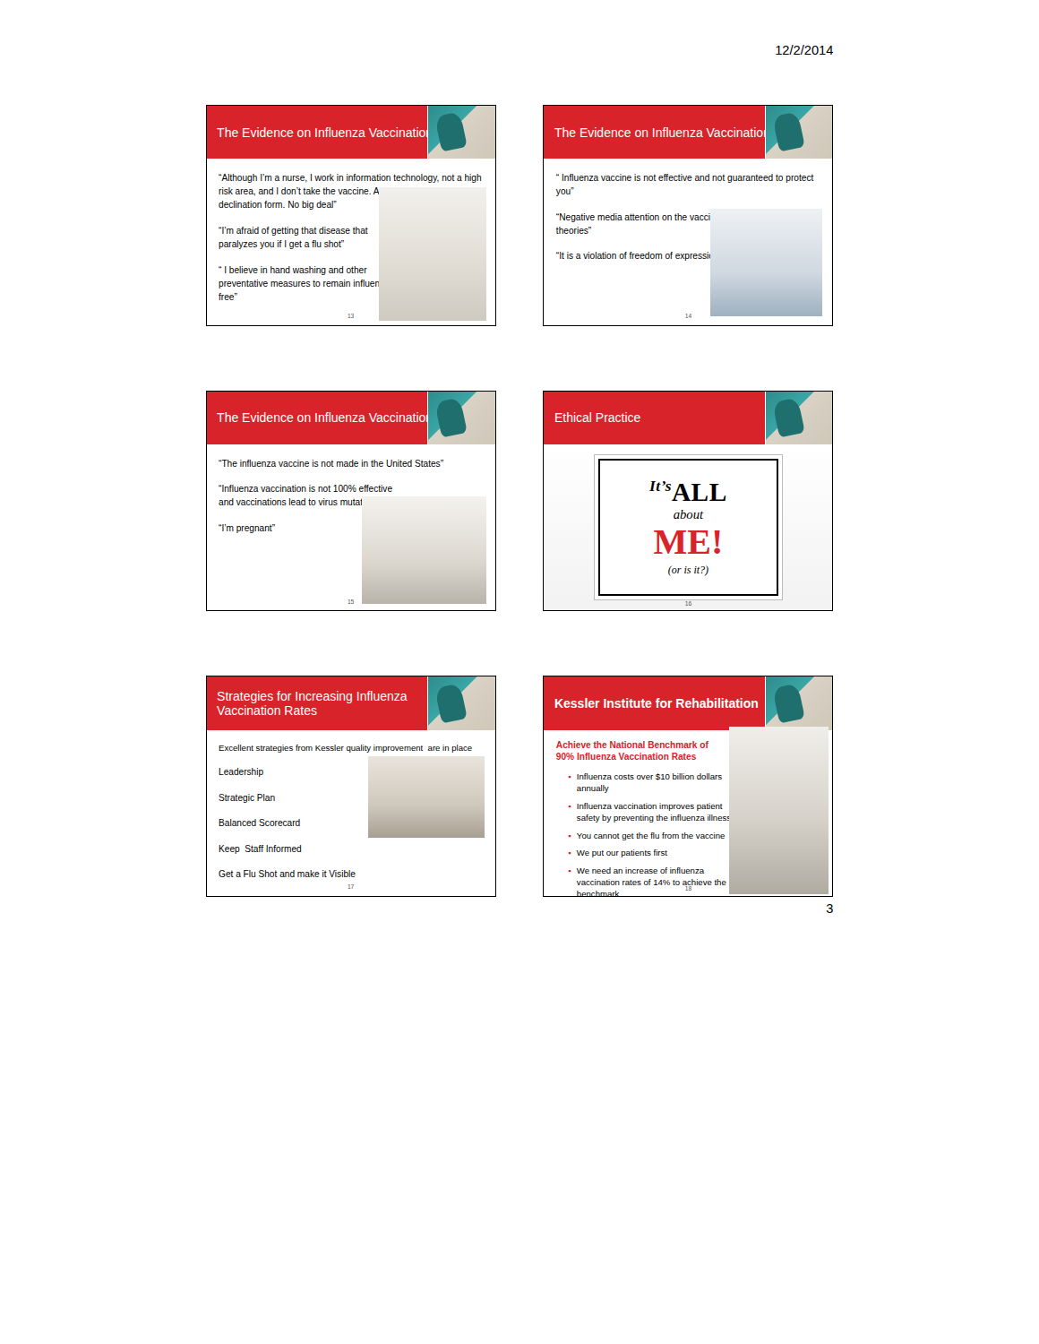12/2/2014
The Evidence on Influenza Vaccination
“Although I’m a nurse, I work in information technology, not a high risk area, and I don’t take the vaccine. All I have to do is sign the declination form. No big deal”
“I’m afraid of getting that disease that paralyzes you if I get a flu shot”
“ I believe in hand washing and other preventative measures to remain influenza free”
13
The Evidence on Influenza Vaccination
“ Influenza vaccine is not effective and not guaranteed to protect you”
“Negative media attention on the vaccine and conspirator theories”
“It is a violation of freedom of expression”
14
The Evidence on Influenza Vaccination
“The influenza vaccine is not made in the United States”
“Influenza vaccination is not 100% effective and vaccinations lead to virus mutation”
“I’m pregnant”
15
Ethical Practice
It’s ALL
about
ME!
(or is it?)
16
Strategies for Increasing Influenza
Vaccination Rates
Excellent strategies from Kessler quality improvement are in place
Leadership
Strategic Plan
Balanced Scorecard
Keep Staff Informed
Get a Flu Shot and make it Visible
17
Kessler Institute for Rehabilitation
Achieve the National Benchmark of 90% Influenza Vaccination Rates
Influenza costs over $10 billion dollars annually
Influenza vaccination improves patient safety by preventing the influenza illness
You cannot get the flu from the vaccine
We put our patients first
We need an increase of influenza vaccination rates of 14% to achieve the benchmark
18
3